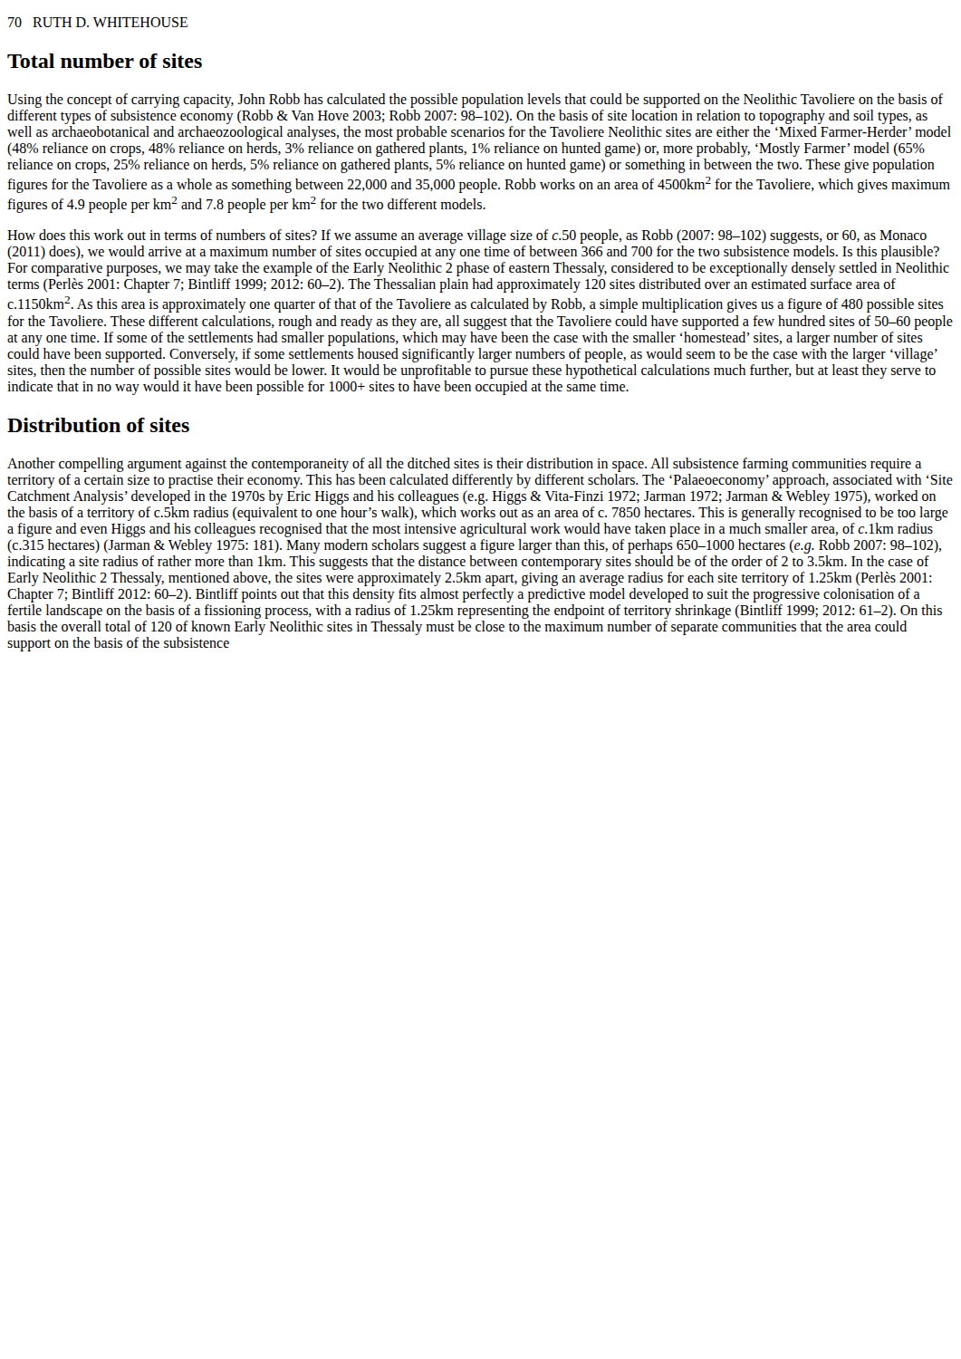70 RUTH D. WHITEHOUSE
Total number of sites
Using the concept of carrying capacity, John Robb has calculated the possible population levels that could be supported on the Neolithic Tavoliere on the basis of different types of subsistence economy (Robb & Van Hove 2003; Robb 2007: 98–102). On the basis of site location in relation to topography and soil types, as well as archaeobotanical and archaeozoological analyses, the most probable scenarios for the Tavoliere Neolithic sites are either the ‘Mixed Farmer-Herder’ model (48% reliance on crops, 48% reliance on herds, 3% reliance on gathered plants, 1% reliance on hunted game) or, more probably, ‘Mostly Farmer’ model (65% reliance on crops, 25% reliance on herds, 5% reliance on gathered plants, 5% reliance on hunted game) or something in between the two. These give population figures for the Tavoliere as a whole as something between 22,000 and 35,000 people. Robb works on an area of 4500km2 for the Tavoliere, which gives maximum figures of 4.9 people per km2 and 7.8 people per km2 for the two different models.
How does this work out in terms of numbers of sites? If we assume an average village size of c.50 people, as Robb (2007: 98–102) suggests, or 60, as Monaco (2011) does), we would arrive at a maximum number of sites occupied at any one time of between 366 and 700 for the two subsistence models. Is this plausible? For comparative purposes, we may take the example of the Early Neolithic 2 phase of eastern Thessaly, considered to be exceptionally densely settled in Neolithic terms (Perlès 2001: Chapter 7; Bintliff 1999; 2012: 60–2). The Thessalian plain had approximately 120 sites distributed over an estimated surface area of c.1150km2. As this area is approximately one quarter of that of the Tavoliere as calculated by Robb, a simple multiplication gives us a figure of 480 possible sites for the Tavoliere. These different calculations, rough and ready as they are, all suggest that the Tavoliere could have supported a few hundred sites of 50–60 people at any one time. If some of the settlements had smaller populations, which may have been the case with the smaller ‘homestead’ sites, a larger number of sites could have been supported. Conversely, if some settlements housed significantly larger numbers of people, as would seem to be the case with the larger ‘village’ sites, then the number of possible sites would be lower. It would be unprofitable to pursue these hypothetical calculations much further, but at least they serve to indicate that in no way would it have been possible for 1000+ sites to have been occupied at the same time.
Distribution of sites
Another compelling argument against the contemporaneity of all the ditched sites is their distribution in space. All subsistence farming communities require a territory of a certain size to practise their economy. This has been calculated differently by different scholars. The ‘Palaeoeconomy’ approach, associated with ‘Site Catchment Analysis’ developed in the 1970s by Eric Higgs and his colleagues (e.g. Higgs & Vita-Finzi 1972; Jarman 1972; Jarman & Webley 1975), worked on the basis of a territory of c.5km radius (equivalent to one hour’s walk), which works out as an area of c. 7850 hectares. This is generally recognised to be too large a figure and even Higgs and his colleagues recognised that the most intensive agricultural work would have taken place in a much smaller area, of c.1km radius (c.315 hectares) (Jarman & Webley 1975: 181). Many modern scholars suggest a figure larger than this, of perhaps 650–1000 hectares (e.g. Robb 2007: 98–102), indicating a site radius of rather more than 1km. This suggests that the distance between contemporary sites should be of the order of 2 to 3.5km. In the case of Early Neolithic 2 Thessaly, mentioned above, the sites were approximately 2.5km apart, giving an average radius for each site territory of 1.25km (Perlès 2001: Chapter 7; Bintliff 2012: 60–2). Bintliff points out that this density fits almost perfectly a predictive model developed to suit the progressive colonisation of a fertile landscape on the basis of a fissioning process, with a radius of 1.25km representing the endpoint of territory shrinkage (Bintliff 1999; 2012: 61–2). On this basis the overall total of 120 of known Early Neolithic sites in Thessaly must be close to the maximum number of separate communities that the area could support on the basis of the subsistence